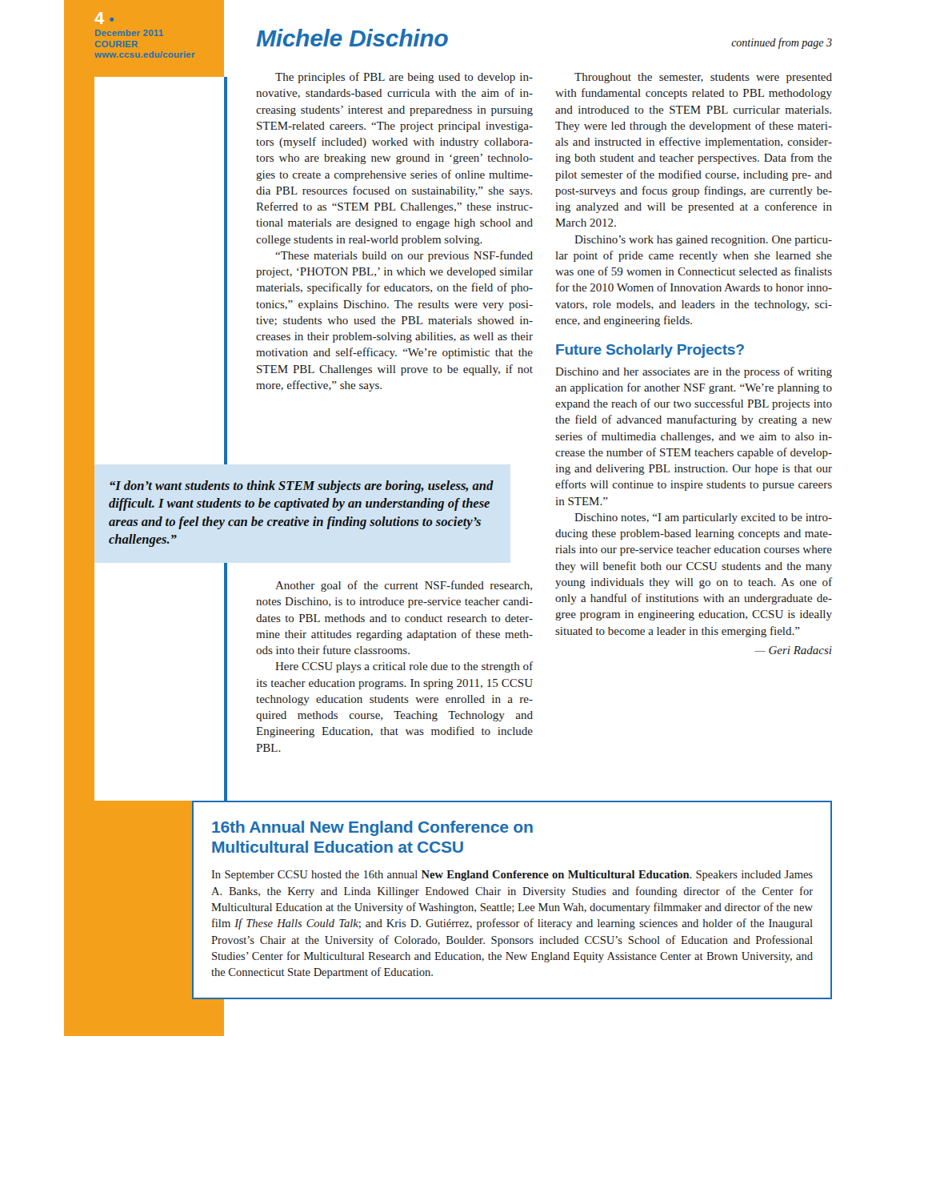4 •
December 2011
COURIER
www.ccsu.edu/courier
Michele Dischino
continued from page 3
The principles of PBL are being used to develop innovative, standards-based curricula with the aim of increasing students’ interest and preparedness in pursuing STEM-related careers. “The project principal investigators (myself included) worked with industry collaborators who are breaking new ground in ‘green’ technologies to create a comprehensive series of online multimedia PBL resources focused on sustainability,” she says. Referred to as “STEM PBL Challenges,” these instructional materials are designed to engage high school and college students in real-world problem solving.
“These materials build on our previous NSF-funded project, ‘PHOTON PBL,’ in which we developed similar materials, specifically for educators, on the field of photonics,” explains Dischino. The results were very positive; students who used the PBL materials showed increases in their problem-solving abilities, as well as their motivation and self-efficacy. “We’re optimistic that the STEM PBL Challenges will prove to be equally, if not more, effective,” she says.
Another goal of the current NSF-funded research, notes Dischino, is to introduce pre-service teacher candidates to PBL methods and to conduct research to determine their attitudes regarding adaptation of these methods into their future classrooms.
Here CCSU plays a critical role due to the strength of its teacher education programs. In spring 2011, 15 CCSU technology education students were enrolled in a required methods course, Teaching Technology and Engineering Education, that was modified to include PBL.
Throughout the semester, students were presented with fundamental concepts related to PBL methodology and introduced to the STEM PBL curricular materials. They were led through the development of these materials and instructed in effective implementation, considering both student and teacher perspectives. Data from the pilot semester of the modified course, including pre- and post-surveys and focus group findings, are currently being analyzed and will be presented at a conference in March 2012.
Dischino’s work has gained recognition. One particular point of pride came recently when she learned she was one of 59 women in Connecticut selected as finalists for the 2010 Women of Innovation Awards to honor innovators, role models, and leaders in the technology, science, and engineering fields.
Future Scholarly Projects?
Dischino and her associates are in the process of writing an application for another NSF grant. “We’re planning to expand the reach of our two successful PBL projects into the field of advanced manufacturing by creating a new series of multimedia challenges, and we aim to also increase the number of STEM teachers capable of developing and delivering PBL instruction. Our hope is that our efforts will continue to inspire students to pursue careers in STEM.”
Dischino notes, “I am particularly excited to be introducing these problem-based learning concepts and materials into our pre-service teacher education courses where they will benefit both our CCSU students and the many young individuals they will go on to teach. As one of only a handful of institutions with an undergraduate degree program in engineering education, CCSU is ideally situated to become a leader in this emerging field.”
— Geri Radacsi
“I don’t want students to think STEM subjects are boring, useless, and difficult. I want students to be captivated by an understanding of these areas and to feel they can be creative in finding solutions to society’s challenges.”
16th Annual New England Conference on
Multicultural Education at CCSU
In September CCSU hosted the 16th annual New England Conference on Multicultural Education. Speakers included James A. Banks, the Kerry and Linda Killinger Endowed Chair in Diversity Studies and founding director of the Center for Multicultural Education at the University of Washington, Seattle; Lee Mun Wah, documentary filmmaker and director of the new film If These Halls Could Talk; and Kris D. Gutiérrez, professor of literacy and learning sciences and holder of the Inaugural Provost’s Chair at the University of Colorado, Boulder. Sponsors included CCSU’s School of Education and Professional Studies’ Center for Multicultural Research and Education, the New England Equity Assistance Center at Brown University, and the Connecticut State Department of Education.